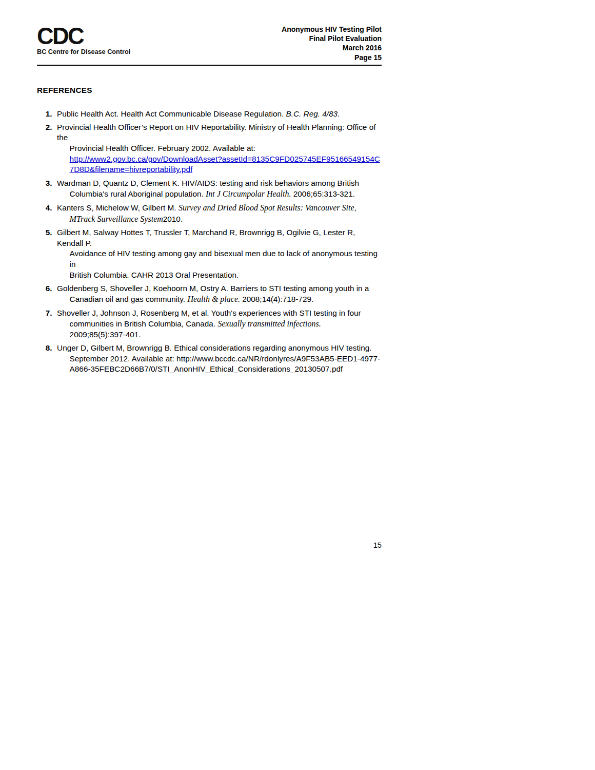CDC BC Centre for Disease Control
Anonymous HIV Testing Pilot
Final Pilot Evaluation
March 2016
Page 15
REFERENCES
Public Health Act. Health Act Communicable Disease Regulation. B.C. Reg. 4/83.
Provincial Health Officer’s Report on HIV Reportability. Ministry of Health Planning: Office of the Provincial Health Officer. February 2002. Available at: http://www2.gov.bc.ca/gov/DownloadAsset?assetId=8135C9FD025745EF95166549154C7D8D&filename=hivreportability.pdf
Wardman D, Quantz D, Clement K. HIV/AIDS: testing and risk behaviors among British Columbia's rural Aboriginal population. Int J Circumpolar Health. 2006;65:313-321.
Kanters S, Michelow W, Gilbert M. Survey and Dried Blood Spot Results: Vancouver Site, MTrack Surveillance System2010.
Gilbert M, Salway Hottes T, Trussler T, Marchand R, Brownrigg B, Ogilvie G, Lester R, Kendall P. Avoidance of HIV testing among gay and bisexual men due to lack of anonymous testing in British Columbia. CAHR 2013 Oral Presentation.
Goldenberg S, Shoveller J, Koehoorn M, Ostry A. Barriers to STI testing among youth in a Canadian oil and gas community. Health & place. 2008;14(4):718-729.
Shoveller J, Johnson J, Rosenberg M, et al. Youth's experiences with STI testing in four communities in British Columbia, Canada. Sexually transmitted infections. 2009;85(5):397-401.
Unger D, Gilbert M, Brownrigg B. Ethical considerations regarding anonymous HIV testing. September 2012. Available at: http://www.bccdc.ca/NR/rdonlyres/A9F53AB5-EED1-4977- A866-35FEBC2D66B7/0/STI_AnonHIV_Ethical_Considerations_20130507.pdf
15